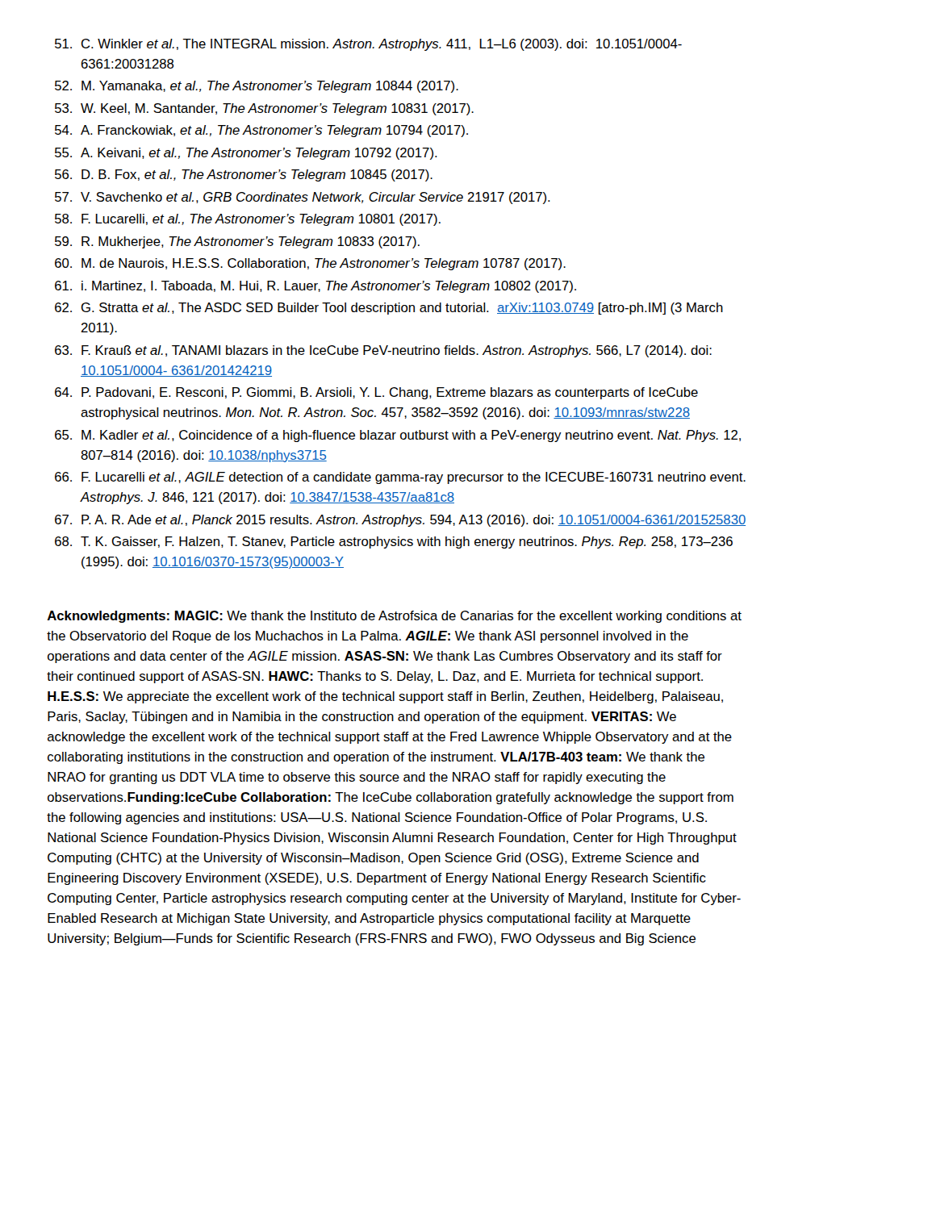C. Winkler et al., The INTEGRAL mission. Astron. Astrophys. 411, L1–L6 (2003). doi: 10.1051/0004-6361:20031288
M. Yamanaka, et al., The Astronomer’s Telegram 10844 (2017).
W. Keel, M. Santander, The Astronomer’s Telegram 10831 (2017).
A. Franckowiak, et al., The Astronomer’s Telegram 10794 (2017).
A. Keivani, et al., The Astronomer’s Telegram 10792 (2017).
D. B. Fox, et al., The Astronomer’s Telegram 10845 (2017).
V. Savchenko et al., GRB Coordinates Network, Circular Service 21917 (2017).
F. Lucarelli, et al., The Astronomer’s Telegram 10801 (2017).
R. Mukherjee, The Astronomer’s Telegram 10833 (2017).
M. de Naurois, H.E.S.S. Collaboration, The Astronomer’s Telegram 10787 (2017).
i. Martinez, I. Taboada, M. Hui, R. Lauer, The Astronomer’s Telegram 10802 (2017).
G. Stratta et al., The ASDC SED Builder Tool description and tutorial. arXiv:1103.0749 [atro-ph.IM] (3 March 2011).
F. Krauß et al., TANAMI blazars in the IceCube PeV-neutrino fields. Astron. Astrophys. 566, L7 (2014). doi: 10.1051/0004- 6361/201424219
P. Padovani, E. Resconi, P. Giommi, B. Arsioli, Y. L. Chang, Extreme blazars as counterparts of IceCube astrophysical neutrinos. Mon. Not. R. Astron. Soc. 457, 3582–3592 (2016). doi: 10.1093/mnras/stw228
M. Kadler et al., Coincidence of a high-fluence blazar outburst with a PeV-energy neutrino event. Nat. Phys. 12, 807–814 (2016). doi: 10.1038/nphys3715
F. Lucarelli et al., AGILE detection of a candidate gamma-ray precursor to the ICECUBE-160731 neutrino event. Astrophys. J. 846, 121 (2017). doi: 10.3847/1538-4357/aa81c8
P. A. R. Ade et al., Planck 2015 results. Astron. Astrophys. 594, A13 (2016). doi: 10.1051/0004-6361/201525830
T. K. Gaisser, F. Halzen, T. Stanev, Particle astrophysics with high energy neutrinos. Phys. Rep. 258, 173–236 (1995). doi: 10.1016/0370-1573(95)00003-Y
Acknowledgments: MAGIC: We thank the Instituto de Astrofsica de Canarias for the excellent working conditions at the Observatorio del Roque de los Muchachos in La Palma. AGILE: We thank ASI personnel involved in the operations and data center of the AGILE mission. ASAS-SN: We thank Las Cumbres Observatory and its staff for their continued support of ASAS-SN. HAWC: Thanks to S. Delay, L. Daz, and E. Murrieta for technical support. H.E.S.S: We appreciate the excellent work of the technical support staff in Berlin, Zeuthen, Heidelberg, Palaiseau, Paris, Saclay, Tübingen and in Namibia in the construction and operation of the equipment. VERITAS: We acknowledge the excellent work of the technical support staff at the Fred Lawrence Whipple Observatory and at the collaborating institutions in the construction and operation of the instrument. VLA/17B-403 team: We thank the NRAO for granting us DDT VLA time to observe this source and the NRAO staff for rapidly executing the observations.Funding:IceCube Collaboration: The IceCube collaboration gratefully acknowledge the support from the following agencies and institutions: USA—U.S. National Science Foundation-Office of Polar Programs, U.S. National Science Foundation-Physics Division, Wisconsin Alumni Research Foundation, Center for High Throughput Computing (CHTC) at the University of Wisconsin–Madison, Open Science Grid (OSG), Extreme Science and Engineering Discovery Environment (XSEDE), U.S. Department of Energy National Energy Research Scientific Computing Center, Particle astrophysics research computing center at the University of Maryland, Institute for Cyber-Enabled Research at Michigan State University, and Astroparticle physics computational facility at Marquette University; Belgium—Funds for Scientific Research (FRS-FNRS and FWO), FWO Odysseus and Big Science